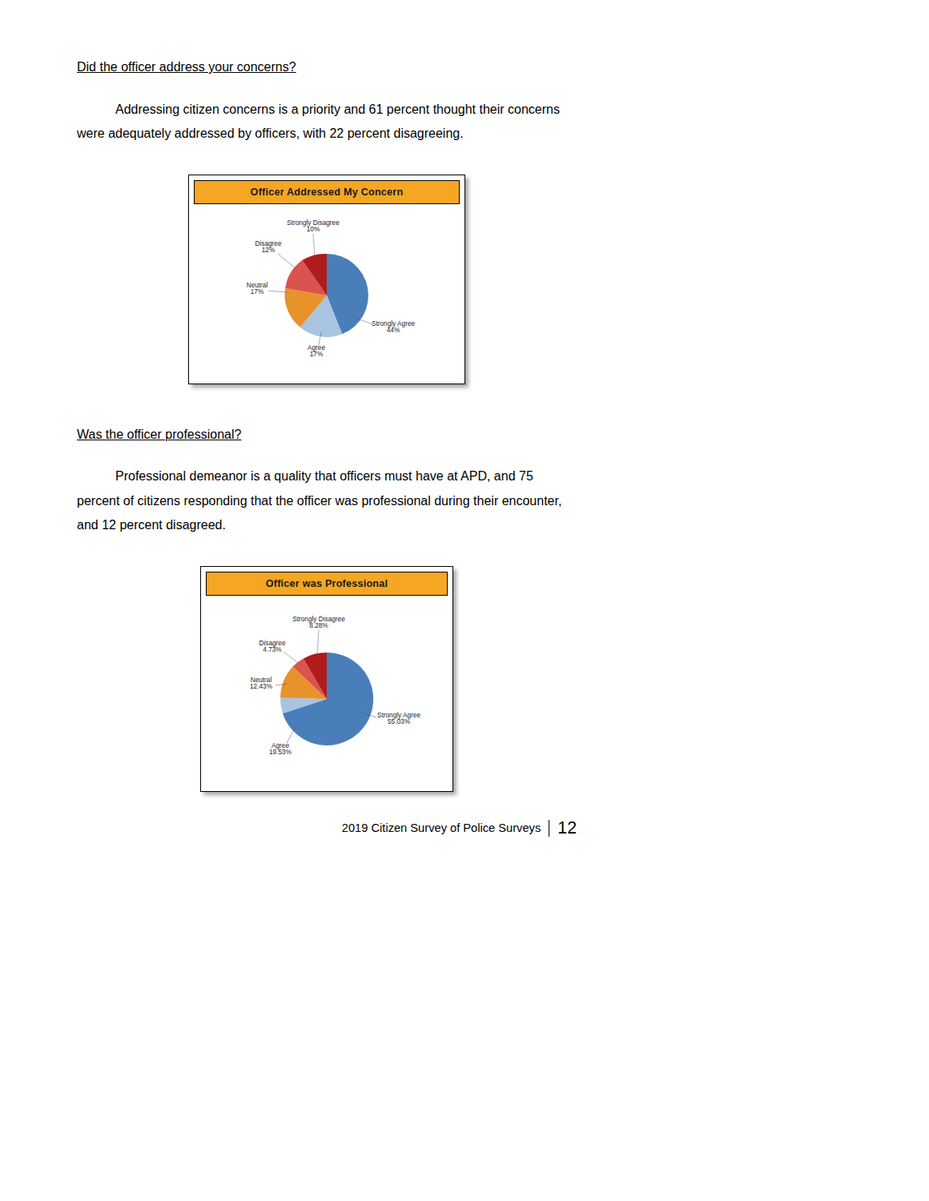Did the officer address your concerns?
Addressing citizen concerns is a priority and 61 percent thought their concerns were adequately addressed by officers, with 22 percent disagreeing.
Officer Addressed My Concern
Strongly Disagree 10% Disagree 12% Neutral 17% Agree 17% Strongly Agree 44%
Was the officer professional?
Professional demeanor is a quality that officers must have at APD, and 75 percent of citizens responding that the officer was professional during their encounter, and 12 percent disagreed.
Officer was Professional
Strongly Disagree 8.28% Disagree 4.73% Neutral 12.43% Agree 19.53% Strongly Agree 55.03%
2019 Citizen Survey of Police Surveys 12